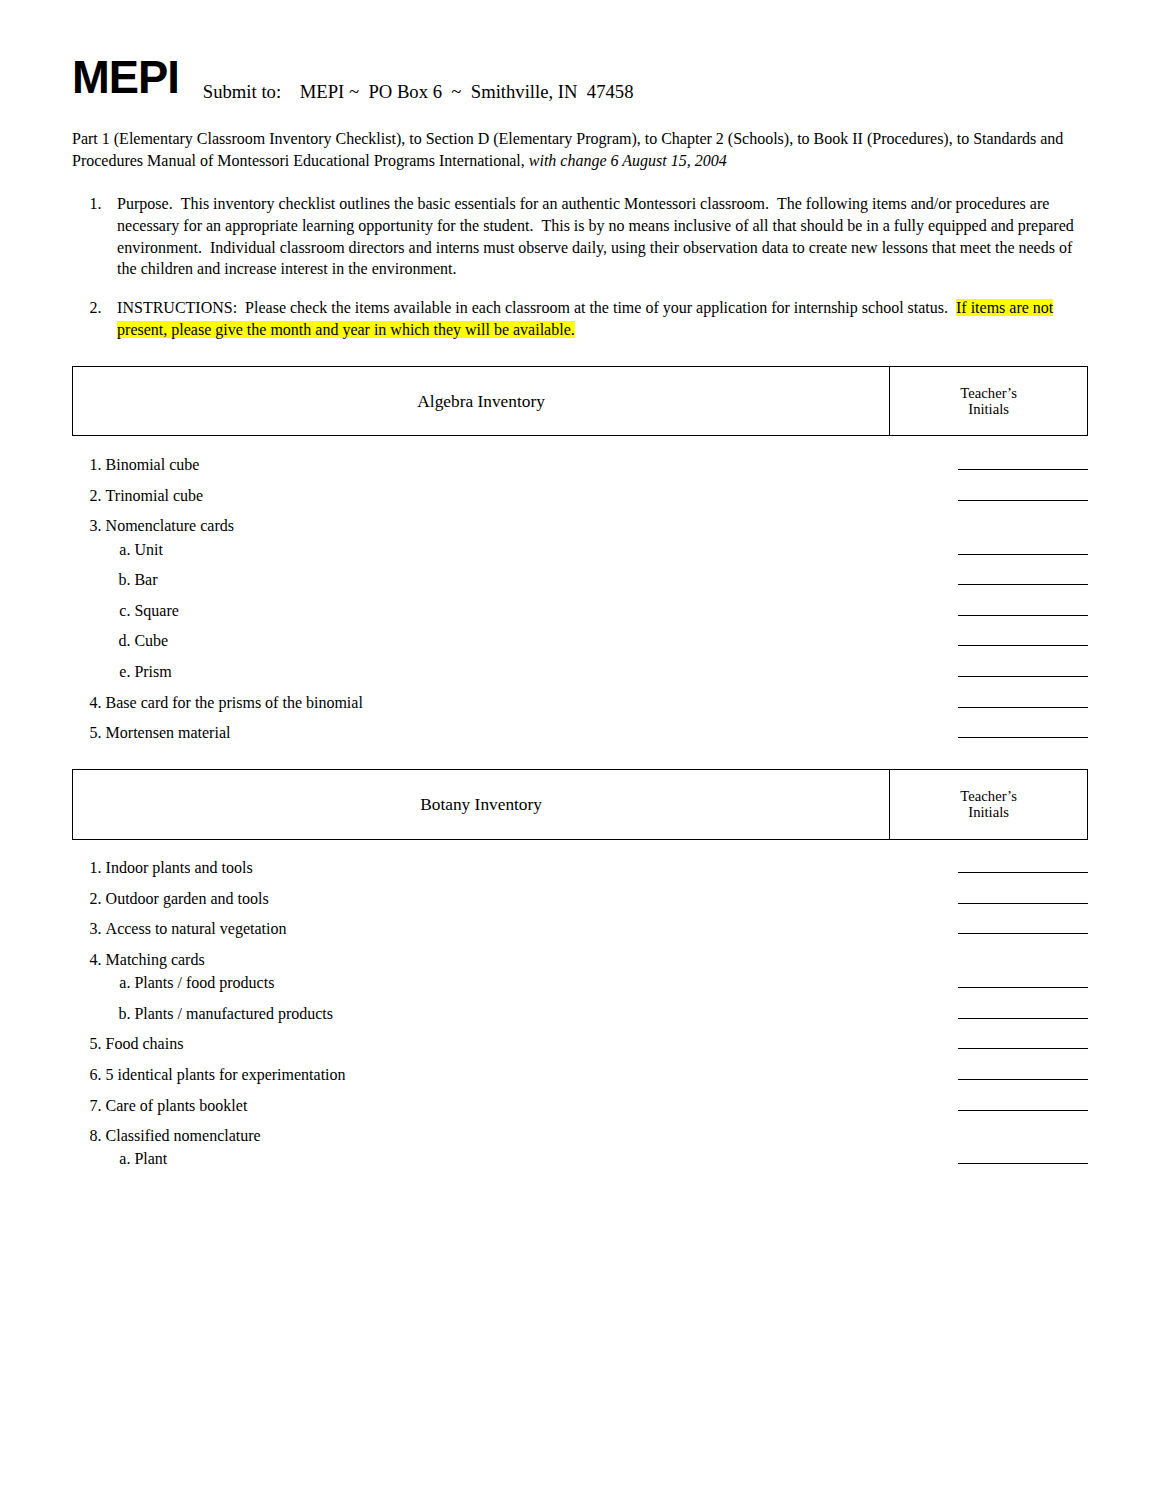MEPI
Submit to: MEPI ~ PO Box 6 ~ Smithville, IN 47458
Part 1 (Elementary Classroom Inventory Checklist), to Section D (Elementary Program), to Chapter 2 (Schools), to Book II (Procedures), to Standards and Procedures Manual of Montessori Educational Programs International, with change 6 August 15, 2004
Purpose. This inventory checklist outlines the basic essentials for an authentic Montessori classroom. The following items and/or procedures are necessary for an appropriate learning opportunity for the student. This is by no means inclusive of all that should be in a fully equipped and prepared environment. Individual classroom directors and interns must observe daily, using their observation data to create new lessons that meet the needs of the children and increase interest in the environment.
INSTRUCTIONS: Please check the items available in each classroom at the time of your application for internship school status. If items are not present, please give the month and year in which they will be available.
| Algebra Inventory | Teacher’s Initials |
Binomial cube
Trinomial cube
Nomenclature cards
Unit
Bar
Square
Cube
Prism
Base card for the prisms of the binomial
Mortensen material
| Botany Inventory | Teacher’s Initials |
Indoor plants and tools
Outdoor garden and tools
Access to natural vegetation
Matching cards
Plants / food products
Plants / manufactured products
Food chains
5 identical plants for experimentation
Care of plants booklet
Classified nomenclature
Plant